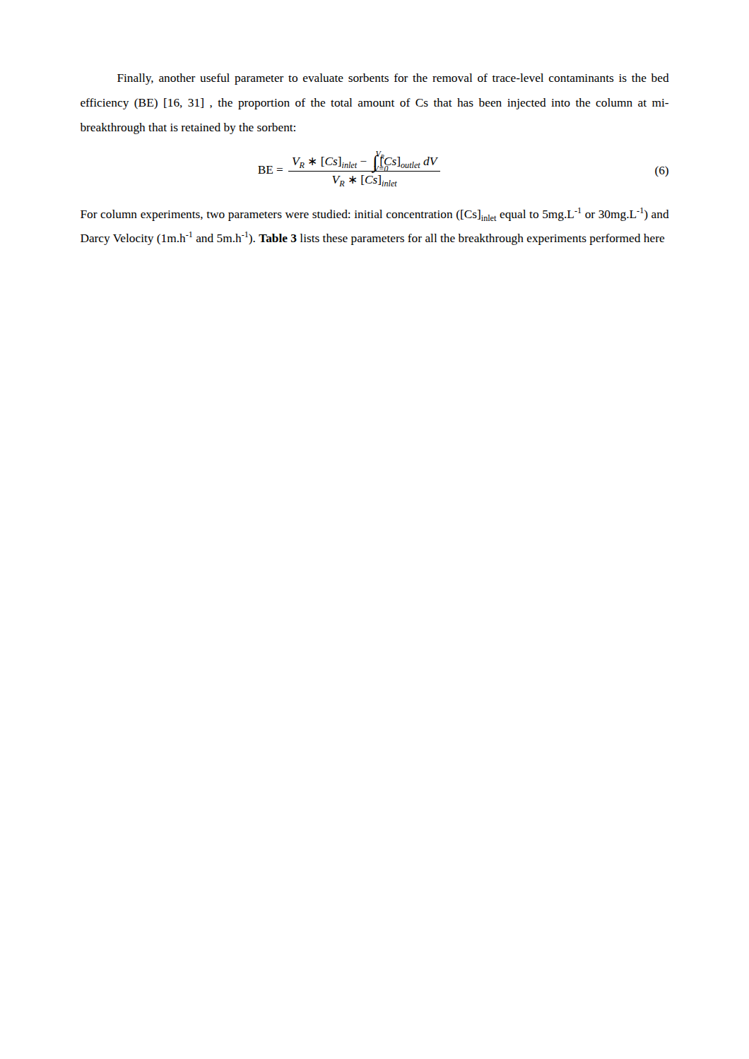Finally, another useful parameter to evaluate sorbents for the removal of trace-level contaminants is the bed efficiency (BE) [16, 31] , the proportion of the total amount of Cs that has been injected into the column at mi-breakthrough that is retained by the sorbent:
BE = VR ∗ [Cs]inlet − ∫VR V=0[Cs]outlet dV VR ∗ [Cs]inlet
(6)
For column experiments, two parameters were studied: initial concentration ([Cs]inlet equal to 5mg.L-1 or 30mg.L-1) and Darcy Velocity (1m.h-1 and 5m.h-1). Table 3 lists these parameters for all the breakthrough experiments performed here